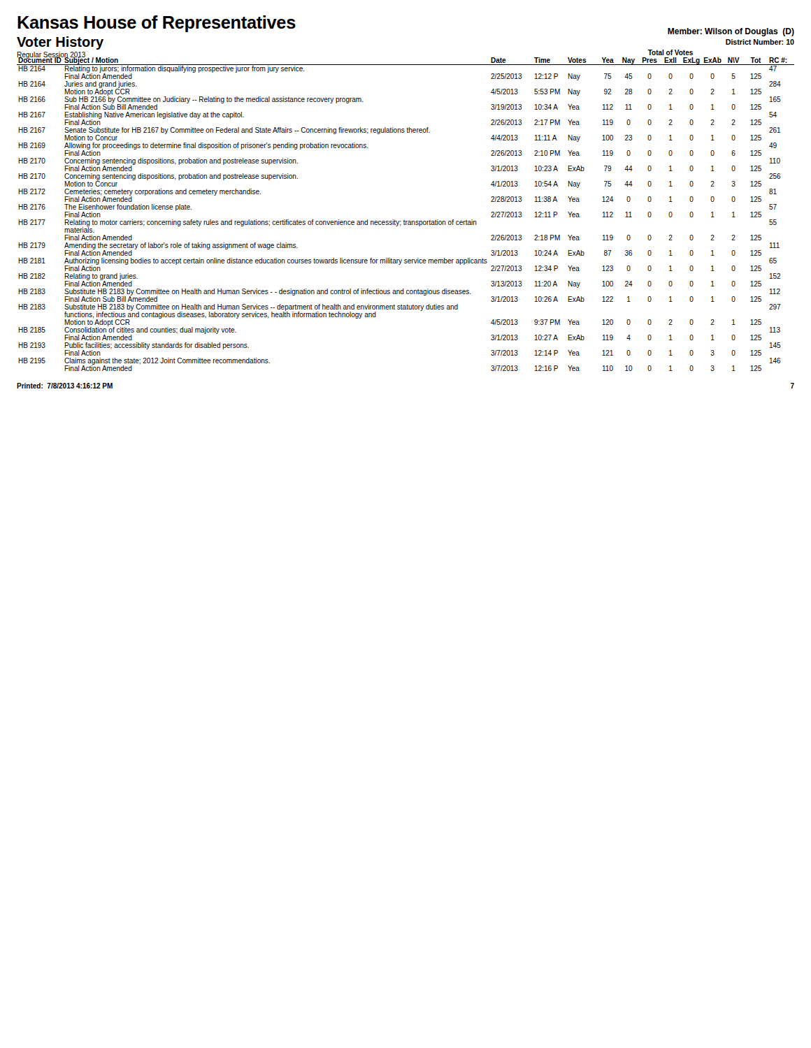Kansas House of Representatives
Voter History
Regular Session 2013
Member: Wilson of Douglas (D)
District Number: 10
| | Total of Votes | |
| Document ID | Subject / Motion | Date | Time | Votes | Yea | Nay | Pres | ExII | ExLg | ExAb | N\V | Tot | RC #: |
| HB 2164 | Relating to jurors; information disqualifying prospective juror from jury service. | | | | | 47 |
| | Final Action Amended | 2/25/2013 | 12:12 P | Nay | 75 | 45 | 0 | 0 | 0 | 0 | 5 | 125 | |
| HB 2164 | Juries and grand juries. | | | | | 284 |
| | Motion to Adopt CCR | 4/5/2013 | 5:53 PM | Nay | 92 | 28 | 0 | 2 | 0 | 2 | 1 | 125 | |
| HB 2166 | Sub HB 2166 by Committee on Judiciary -- Relating to the medical assistance recovery program. | | | | | 165 |
| | Final Action Sub Bill Amended | 3/19/2013 | 10:34 A | Yea | 112 | 11 | 0 | 1 | 0 | 1 | 0 | 125 | |
| HB 2167 | Establishing Native American legislative day at the capitol. | | | | | 54 |
| | Final Action | 2/26/2013 | 2:17 PM | Yea | 119 | 0 | 0 | 2 | 0 | 2 | 2 | 125 | |
| HB 2167 | Senate Substitute for HB 2167 by Committee on Federal and State Affairs -- Concerning fireworks; regulations thereof. | | | | | 261 |
| | Motion to Concur | 4/4/2013 | 11:11 A | Nay | 100 | 23 | 0 | 1 | 0 | 1 | 0 | 125 | |
| HB 2169 | Allowing for proceedings to determine final disposition of prisoner's pending probation revocations. | | | | | 49 |
| | Final Action | 2/26/2013 | 2:10 PM | Yea | 119 | 0 | 0 | 0 | 0 | 0 | 6 | 125 | |
| HB 2170 | Concerning sentencing dispositions, probation and postrelease supervision. | | | | | 110 |
| | Final Action Amended | 3/1/2013 | 10:23 A | ExAb | 79 | 44 | 0 | 1 | 0 | 1 | 0 | 125 | |
| HB 2170 | Concerning sentencing dispositions, probation and postrelease supervision. | | | | | 256 |
| | Motion to Concur | 4/1/2013 | 10:54 A | Nay | 75 | 44 | 0 | 1 | 0 | 2 | 3 | 125 | |
| HB 2172 | Cemeteries; cemetery corporations and cemetery merchandise. | | | | | 81 |
| | Final Action Amended | 2/28/2013 | 11:38 A | Yea | 124 | 0 | 0 | 1 | 0 | 0 | 0 | 125 | |
| HB 2176 | The Eisenhower foundation license plate. | | | | | 57 |
| | Final Action | 2/27/2013 | 12:11 P | Yea | 112 | 11 | 0 | 0 | 0 | 1 | 1 | 125 | |
| HB 2177 | Relating to motor carriers; concerning safety rules and regulations; certificates of convenience and necessity; transportation of certain materials. | | | | | 55 |
| | Final Action Amended | 2/26/2013 | 2:18 PM | Yea | 119 | 0 | 0 | 2 | 0 | 2 | 2 | 125 | |
| HB 2179 | Amending the secretary of labor's role of taking assignment of wage claims. | | | | | 111 |
| | Final Action Amended | 3/1/2013 | 10:24 A | ExAb | 87 | 36 | 0 | 1 | 0 | 1 | 0 | 125 | |
| HB 2181 | Authorizing licensing bodies to accept certain online distance education courses towards licensure for military service member applicants | | | | | 65 |
| | Final Action | 2/27/2013 | 12:34 P | Yea | 123 | 0 | 0 | 1 | 0 | 1 | 0 | 125 | |
| HB 2182 | Relating to grand juries. | | | | | 152 |
| | Final Action Amended | 3/13/2013 | 11:20 A | Nay | 100 | 24 | 0 | 0 | 0 | 1 | 0 | 125 | |
| HB 2183 | Substitute HB 2183 by Committee on Health and Human Services - - designation and control of infectious and contagious diseases. | | | | | 112 |
| | Final Action Sub Bill Amended | 3/1/2013 | 10:26 A | ExAb | 122 | 1 | 0 | 1 | 0 | 1 | 0 | 125 | |
| HB 2183 | Substitute HB 2183 by Committee on Health and Human Services -- department of health and environment statutory duties and functions, infectious and contagious diseases, laboratory services, health information technology and | | | | | 297 |
| | Motion to Adopt CCR | 4/5/2013 | 9:37 PM | Yea | 120 | 0 | 0 | 2 | 0 | 2 | 1 | 125 | |
| HB 2185 | Consolidation of citites and counties; dual majority vote. | | | | | 113 |
| | Final Action Amended | 3/1/2013 | 10:27 A | ExAb | 119 | 4 | 0 | 1 | 0 | 1 | 0 | 125 | |
| HB 2193 | Public facilities; accessiblity standards for disabled persons. | | | | | 145 |
| | Final Action | 3/7/2013 | 12:14 P | Yea | 121 | 0 | 0 | 1 | 0 | 3 | 0 | 125 | |
| HB 2195 | Claims against the state; 2012 Joint Committee recommendations. | | | | | 146 |
| | Final Action Amended | 3/7/2013 | 12:16 P | Yea | 110 | 10 | 0 | 1 | 0 | 3 | 1 | 125 | |
7 Printed: 7/8/2013 4:16:12 PM